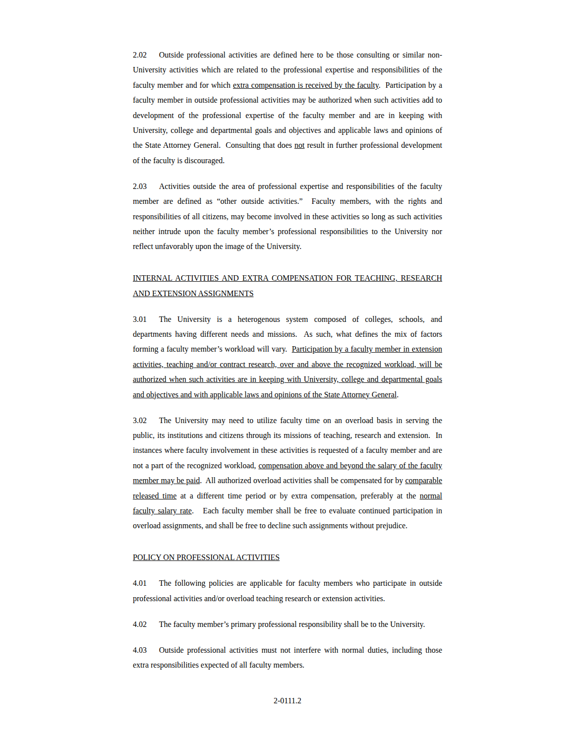2.02 Outside professional activities are defined here to be those consulting or similar non-University activities which are related to the professional expertise and responsibilities of the faculty member and for which extra compensation is received by the faculty. Participation by a faculty member in outside professional activities may be authorized when such activities add to development of the professional expertise of the faculty member and are in keeping with University, college and departmental goals and objectives and applicable laws and opinions of the State Attorney General. Consulting that does not result in further professional development of the faculty is discouraged.
2.03 Activities outside the area of professional expertise and responsibilities of the faculty member are defined as “other outside activities.” Faculty members, with the rights and responsibilities of all citizens, may become involved in these activities so long as such activities neither intrude upon the faculty member’s professional responsibilities to the University nor reflect unfavorably upon the image of the University.
INTERNAL ACTIVITIES AND EXTRA COMPENSATION FOR TEACHING, RESEARCH AND EXTENSION ASSIGNMENTS
3.01 The University is a heterogenous system composed of colleges, schools, and departments having different needs and missions. As such, what defines the mix of factors forming a faculty member’s workload will vary. Participation by a faculty member in extension activities, teaching and/or contract research, over and above the recognized workload, will be authorized when such activities are in keeping with University, college and departmental goals and objectives and with applicable laws and opinions of the State Attorney General.
3.02 The University may need to utilize faculty time on an overload basis in serving the public, its institutions and citizens through its missions of teaching, research and extension. In instances where faculty involvement in these activities is requested of a faculty member and are not a part of the recognized workload, compensation above and beyond the salary of the faculty member may be paid. All authorized overload activities shall be compensated for by comparable released time at a different time period or by extra compensation, preferably at the normal faculty salary rate. Each faculty member shall be free to evaluate continued participation in overload assignments, and shall be free to decline such assignments without prejudice.
POLICY ON PROFESSIONAL ACTIVITIES
4.01 The following policies are applicable for faculty members who participate in outside professional activities and/or overload teaching research or extension activities.
4.02 The faculty member’s primary professional responsibility shall be to the University.
4.03 Outside professional activities must not interfere with normal duties, including those extra responsibilities expected of all faculty members.
2-0111.2